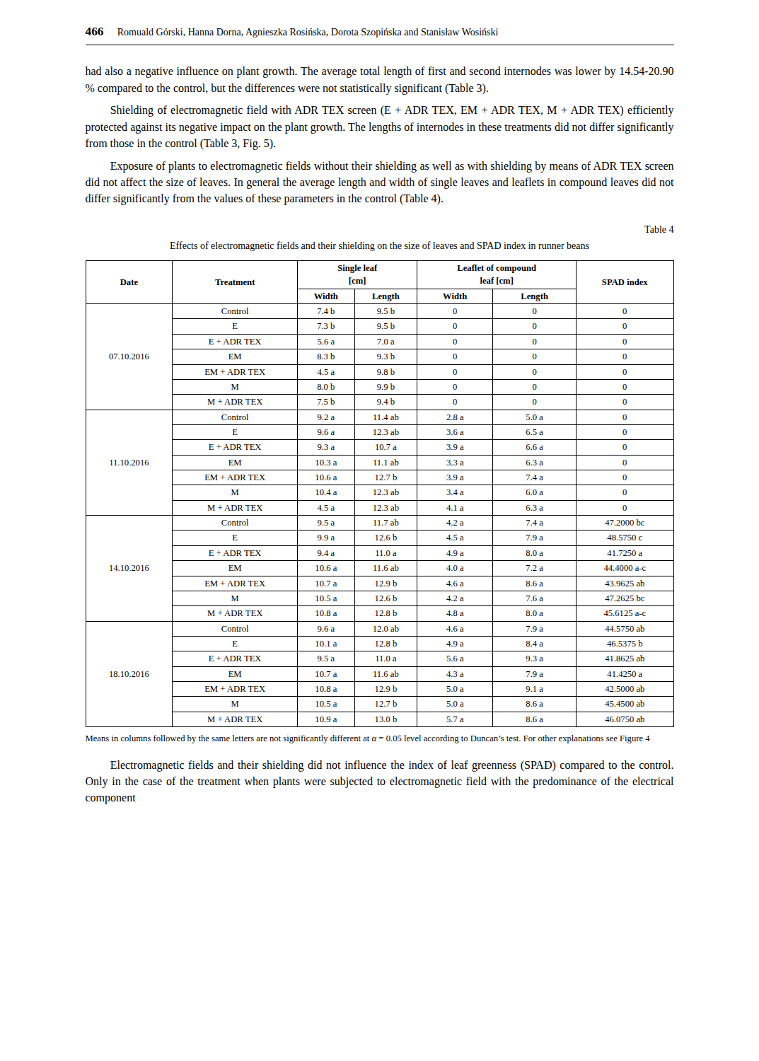466 Romuald Górski, Hanna Dorna, Agnieszka Rosińska, Dorota Szopińska and Stanisław Wosiński
had also a negative influence on plant growth. The average total length of first and second internodes was lower by 14.54-20.90 % compared to the control, but the differences were not statistically significant (Table 3).
Shielding of electromagnetic field with ADR TEX screen (E + ADR TEX, EM + ADR TEX, M + ADR TEX) efficiently protected against its negative impact on the plant growth. The lengths of internodes in these treatments did not differ significantly from those in the control (Table 3, Fig. 5).
Exposure of plants to electromagnetic fields without their shielding as well as with shielding by means of ADR TEX screen did not affect the size of leaves. In general the average length and width of single leaves and leaflets in compound leaves did not differ significantly from the values of these parameters in the control (Table 4).
Table 4
Effects of electromagnetic fields and their shielding on the size of leaves and SPAD index in runner beans
| Date | Treatment | Single leaf [cm] | Leaflet of compound leaf [cm] | SPAD index |
| --- | --- | --- | --- | --- |
| Width | Length | Width | Length |
| 07.10.2016 | Control | 7.4 b | 9.5 b | 0 | 0 | 0 |
| E | 7.3 b | 9.5 b | 0 | 0 | 0 |
| E + ADR TEX | 5.6 a | 7.0 a | 0 | 0 | 0 |
| EM | 8.3 b | 9.3 b | 0 | 0 | 0 |
| EM + ADR TEX | 4.5 a | 9.8 b | 0 | 0 | 0 |
| M | 8.0 b | 9.9 b | 0 | 0 | 0 |
| M + ADR TEX | 7.5 b | 9.4 b | 0 | 0 | 0 |
| 11.10.2016 | Control | 9.2 a | 11.4 ab | 2.8 a | 5.0 a | 0 |
| E | 9.6 a | 12.3 ab | 3.6 a | 6.5 a | 0 |
| E + ADR TEX | 9.3 a | 10.7 a | 3.9 a | 6.6 a | 0 |
| EM | 10.3 a | 11.1 ab | 3.3 a | 6.3 a | 0 |
| EM + ADR TEX | 10.6 a | 12.7 b | 3.9 a | 7.4 a | 0 |
| M | 10.4 a | 12.3 ab | 3.4 a | 6.0 a | 0 |
| M + ADR TEX | 4.5 a | 12.3 ab | 4.1 a | 6.3 a | 0 |
| 14.10.2016 | Control | 9.5 a | 11.7 ab | 4.2 a | 7.4 a | 47.2000 bc |
| E | 9.9 a | 12.6 b | 4.5 a | 7.9 a | 48.5750 c |
| E + ADR TEX | 9.4 a | 11.0 a | 4.9 a | 8.0 a | 41.7250 a |
| EM | 10.6 a | 11.6 ab | 4.0 a | 7.2 a | 44.4000 a-c |
| EM + ADR TEX | 10.7 a | 12.9 b | 4.6 a | 8.6 a | 43.9625 ab |
| M | 10.5 a | 12.6 b | 4.2 a | 7.6 a | 47.2625 bc |
| M + ADR TEX | 10.8 a | 12.8 b | 4.8 a | 8.0 a | 45.6125 a-c |
| 18.10.2016 | Control | 9.6 a | 12.0 ab | 4.6 a | 7.9 a | 44.5750 ab |
| E | 10.1 a | 12.8 b | 4.9 a | 8.4 a | 46.5375 b |
| E + ADR TEX | 9.5 a | 11.0 a | 5.6 a | 9.3 a | 41.8625 ab |
| EM | 10.7 a | 11.6 ab | 4.3 a | 7.9 a | 41.4250 a |
| EM + ADR TEX | 10.8 a | 12.9 b | 5.0 a | 9.1 a | 42.5000 ab |
| M | 10.5 a | 12.7 b | 5.0 a | 8.6 a | 45.4500 ab |
| M + ADR TEX | 10.9 a | 13.0 b | 5.7 a | 8.6 a | 46.0750 ab |
Means in columns followed by the same letters are not significantly different at α = 0.05 level according to Duncan’s test. For other explanations see Figure 4
Electromagnetic fields and their shielding did not influence the index of leaf greenness (SPAD) compared to the control. Only in the case of the treatment when plants were subjected to electromagnetic field with the predominance of the electrical component